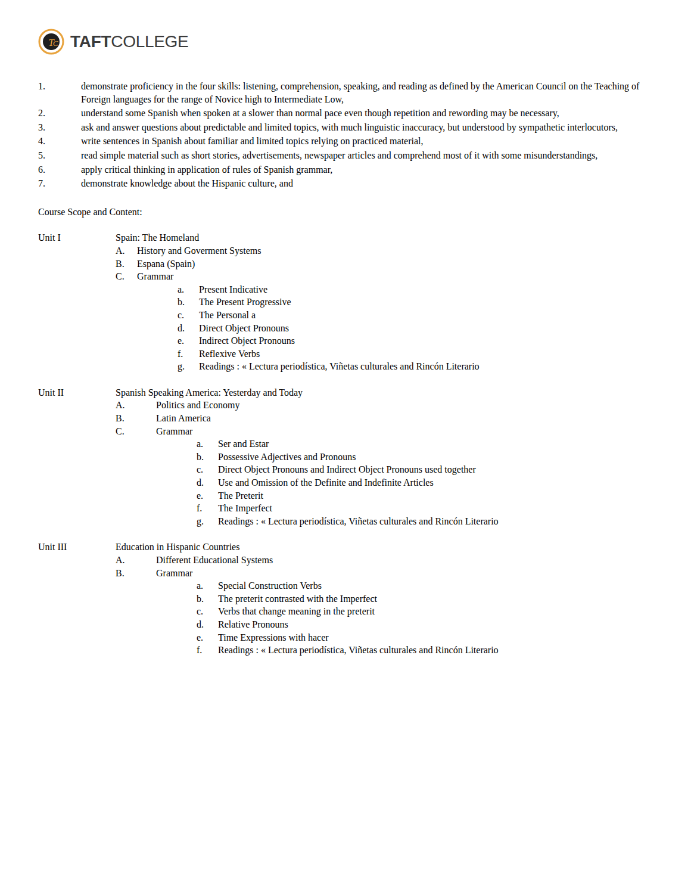T C TAFT COLLEGE
1. demonstrate proficiency in the four skills: listening, comprehension, speaking, and reading as defined by the American Council on the Teaching of Foreign languages for the range of Novice high to Intermediate Low,
2. understand some Spanish when spoken at a slower than normal pace even though repetition and rewording may be necessary,
3. ask and answer questions about predictable and limited topics, with much linguistic inaccuracy, but understood by sympathetic interlocutors,
4. write sentences in Spanish about familiar and limited topics relying on practiced material,
5. read simple material such as short stories, advertisements, newspaper articles and comprehend most of it with some misunderstandings,
6. apply critical thinking in application of rules of Spanish grammar,
7. demonstrate knowledge about the Hispanic culture, and
Course Scope and Content:
| Unit I | Spain: The Homeland A. History and Goverment Systems B. Espana (Spain) C. Grammar a. Present Indicative b. The Present Progressive c. The Personal a d. Direct Object Pronouns e. Indirect Object Pronouns f. Reflexive Verbs g. Readings : « Lectura periodística, Viñetas culturales and Rincón Literario |
| Unit II | Spanish Speaking America: Yesterday and Today A. Politics and Economy B. Latin America C. Grammar a. Ser and Estar b. Possessive Adjectives and Pronouns c. Direct Object Pronouns and Indirect Object Pronouns used together d. Use and Omission of the Definite and Indefinite Articles e. The Preterit f. The Imperfect g. Readings : « Lectura periodística, Viñetas culturales and Rincón Literario |
| Unit III | Education in Hispanic Countries A. Different Educational Systems B. Grammar a. Special Construction Verbs b. The preterit contrasted with the Imperfect c. Verbs that change meaning in the preterit d. Relative Pronouns e. Time Expressions with hacer f. Readings : « Lectura periodística, Viñetas culturales and Rincón Literario |